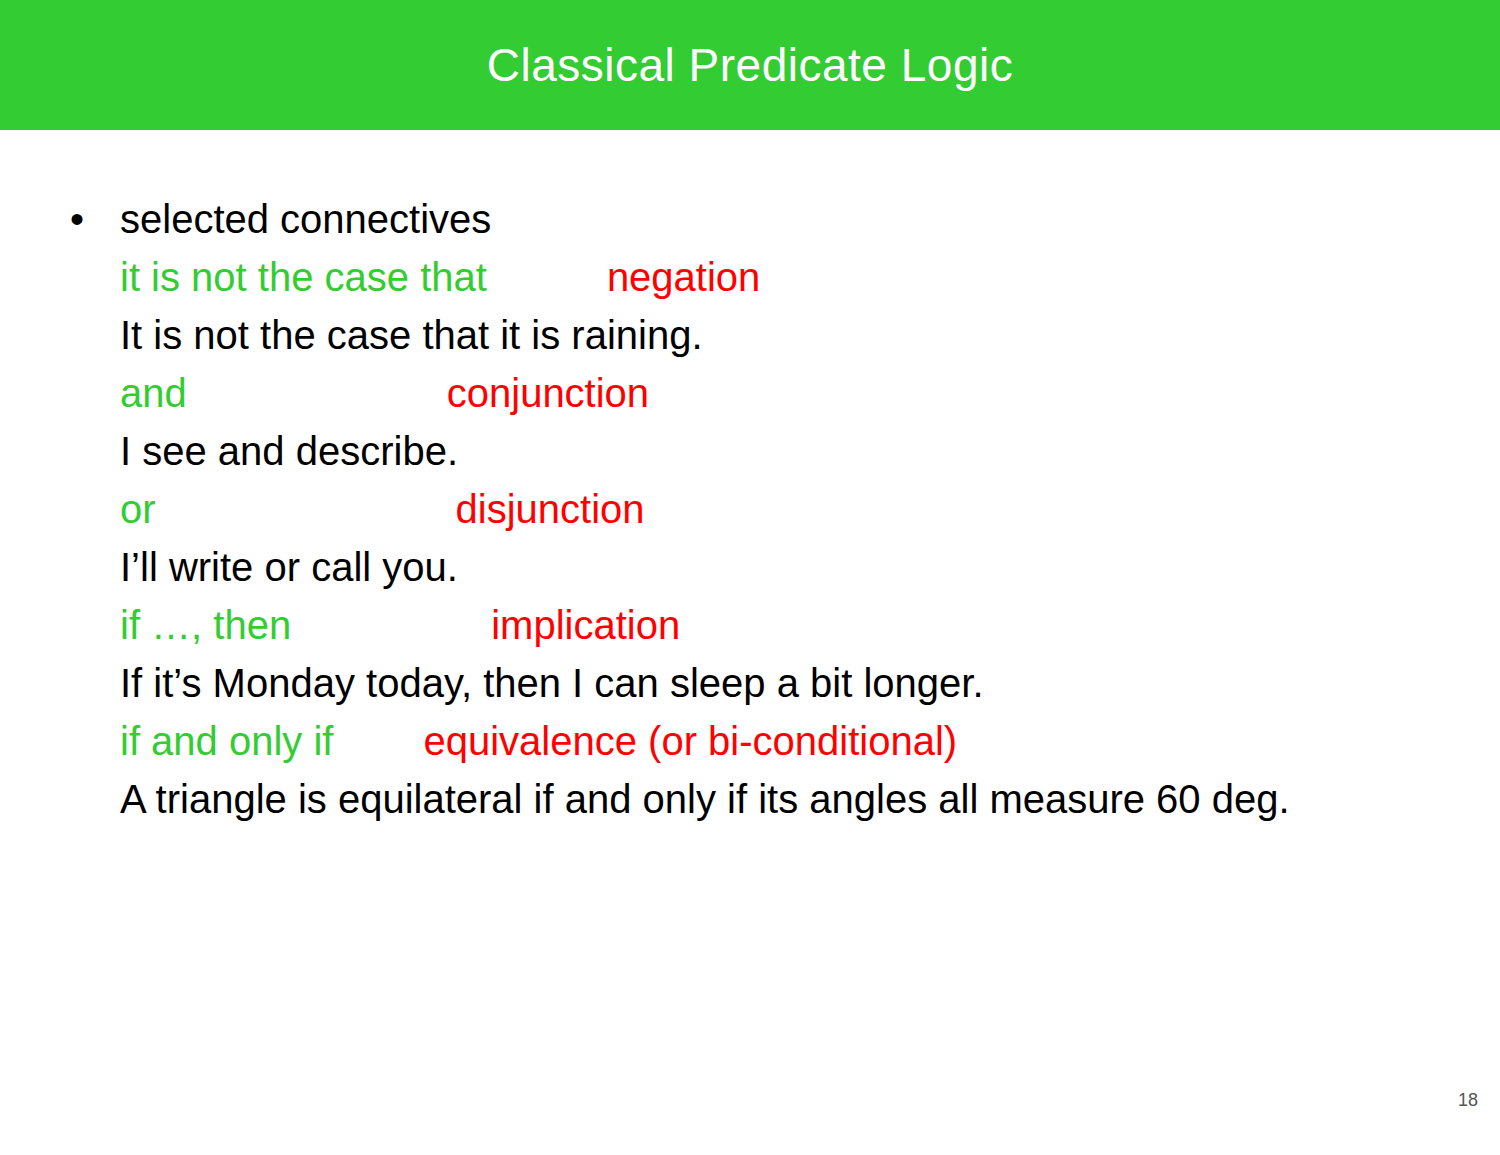Classical Predicate Logic
selected connectives it is not the case that negation It is not the case that it is raining. and conjunction I see and describe. or disjunction I’ll write or call you. if …, then implication If it’s Monday today, then I can sleep a bit longer. if and only if equivalence (or bi-conditional) A triangle is equilateral if and only if its angles all measure 60 deg.
18